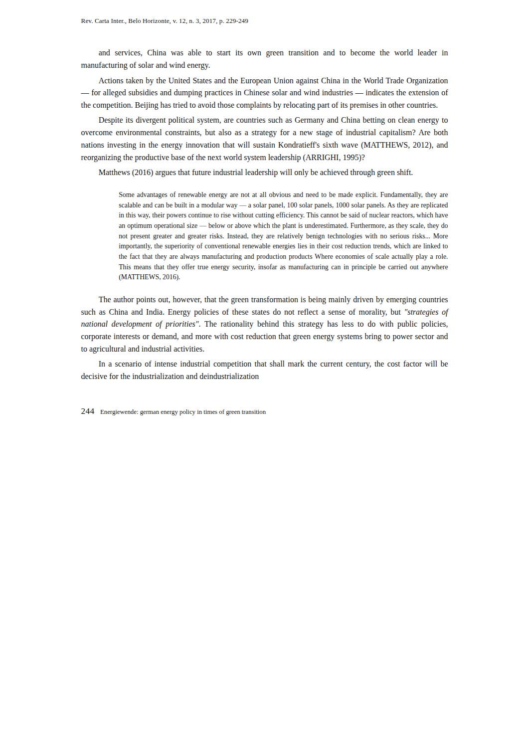Rev. Carta Inter., Belo Horizonte, v. 12, n. 3, 2017, p. 229-249
and services, China was able to start its own green transition and to become the world leader in manufacturing of solar and wind energy.
Actions taken by the United States and the European Union against China in the World Trade Organization — for alleged subsidies and dumping practices in Chinese solar and wind industries — indicates the extension of the competition. Beijing has tried to avoid those complaints by relocating part of its premises in other countries.
Despite its divergent political system, are countries such as Germany and China betting on clean energy to overcome environmental constraints, but also as a strategy for a new stage of industrial capitalism? Are both nations investing in the energy innovation that will sustain Kondratieff's sixth wave (MATTHEWS, 2012), and reorganizing the productive base of the next world system leadership (ARRIGHI, 1995)?
Matthews (2016) argues that future industrial leadership will only be achieved through green shift.
Some advantages of renewable energy are not at all obvious and need to be made explicit. Fundamentally, they are scalable and can be built in a modular way — a solar panel, 100 solar panels, 1000 solar panels. As they are replicated in this way, their powers continue to rise without cutting efficiency. This cannot be said of nuclear reactors, which have an optimum operational size — below or above which the plant is underestimated. Furthermore, as they scale, they do not present greater and greater risks. Instead, they are relatively benign technologies with no serious risks... More importantly, the superiority of conventional renewable energies lies in their cost reduction trends, which are linked to the fact that they are always manufacturing and production products Where economies of scale actually play a role. This means that they offer true energy security, insofar as manufacturing can in principle be carried out anywhere (MATTHEWS, 2016).
The author points out, however, that the green transformation is being mainly driven by emerging countries such as China and India. Energy policies of these states do not reflect a sense of morality, but "strategies of national development of priorities". The rationality behind this strategy has less to do with public policies, corporate interests or demand, and more with cost reduction that green energy systems bring to power sector and to agricultural and industrial activities.
In a scenario of intense industrial competition that shall mark the current century, the cost factor will be decisive for the industrialization and deindustrialization
244 Energiewende: german energy policy in times of green transition